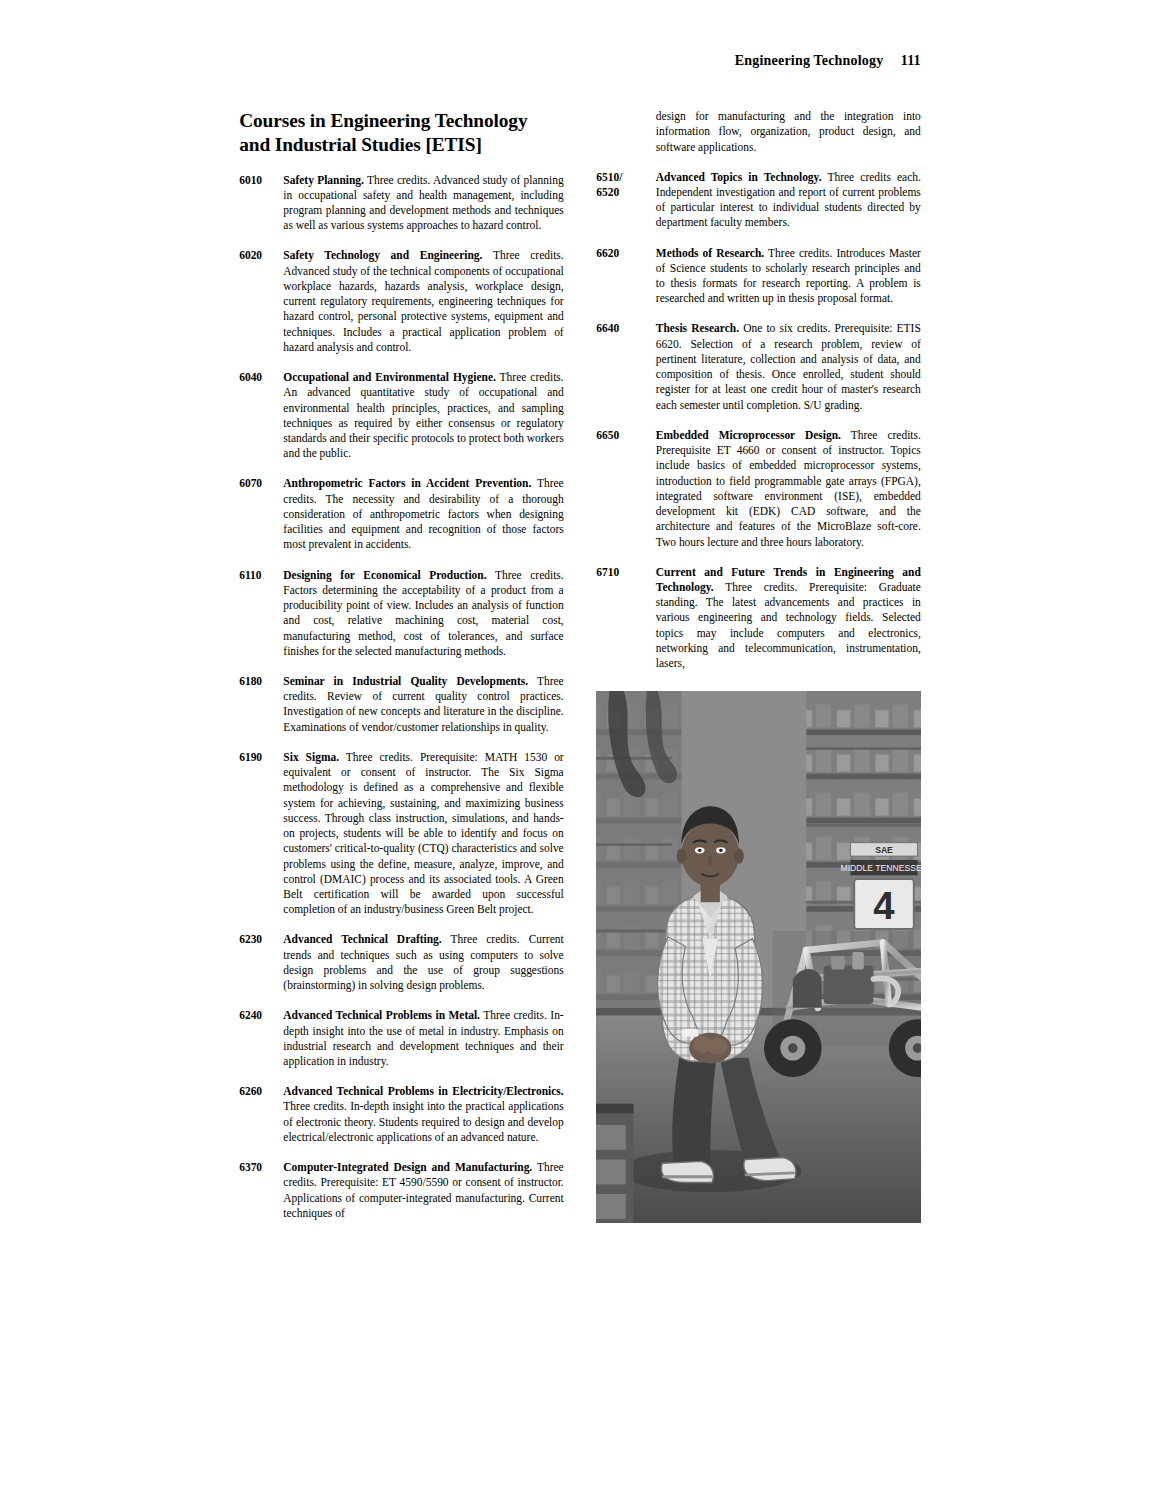Engineering Technology111
Courses in Engineering Technology
and Industrial Studies [ETIS]
6010
Safety Planning. Three credits. Advanced study of planning in occupational safety and health management, including program planning and development methods and techniques as well as various systems approaches to hazard control.
6020
Safety Technology and Engineering. Three credits. Advanced study of the technical components of occupational workplace hazards, hazards analysis, workplace design, current regulatory requirements, engineering techniques for hazard control, personal protective systems, equipment and techniques. Includes a practical application problem of hazard analysis and control.
6040
Occupational and Environmental Hygiene. Three credits. An advanced quantitative study of occupational and environmental health principles, practices, and sampling techniques as required by either consensus or regulatory standards and their specific protocols to protect both workers and the public.
6070
Anthropometric Factors in Accident Prevention. Three credits. The necessity and desirability of a thorough consideration of anthropometric factors when designing facilities and equipment and recognition of those factors most prevalent in accidents.
6110
Designing for Economical Production. Three credits. Factors determining the acceptability of a product from a producibility point of view. Includes an analysis of function and cost, relative machining cost, material cost, manufacturing method, cost of tolerances, and surface finishes for the selected manufacturing methods.
6180
Seminar in Industrial Quality Developments. Three credits. Review of current quality control practices. Investigation of new concepts and literature in the discipline. Examinations of vendor/customer relationships in quality.
6190
Six Sigma. Three credits. Prerequisite: MATH 1530 or equivalent or consent of instructor. The Six Sigma methodology is defined as a comprehensive and flexible system for achieving, sustaining, and maximizing business success. Through class instruction, simulations, and hands-on projects, students will be able to identify and focus on customers' critical-to-quality (CTQ) characteristics and solve problems using the define, measure, analyze, improve, and control (DMAIC) process and its associated tools. A Green Belt certification will be awarded upon successful completion of an industry/business Green Belt project.
6230
Advanced Technical Drafting. Three credits. Current trends and techniques such as using computers to solve design problems and the use of group suggestions (brainstorming) in solving design problems.
6240
Advanced Technical Problems in Metal. Three credits. In-depth insight into the use of metal in industry. Emphasis on industrial research and development techniques and their application in industry.
6260
Advanced Technical Problems in Electricity/Electronics. Three credits. In-depth insight into the practical applications of electronic theory. Students required to design and develop electrical/electronic applications of an advanced nature.
6370
Computer-Integrated Design and Manufacturing. Three credits. Prerequisite: ET 4590/5590 or consent of instructor. Applications of computer-integrated manufacturing. Current techniques of
design for manufacturing and the integration into information flow, organization, product design, and software applications.
6510/
6520
Advanced Topics in Technology. Three credits each. Independent investigation and report of current problems of particular interest to individual students directed by department faculty members.
6620
Methods of Research. Three credits. Introduces Master of Science students to scholarly research principles and to thesis formats for research reporting. A problem is researched and written up in thesis proposal format.
6640
Thesis Research. One to six credits. Prerequisite: ETIS 6620. Selection of a research problem, review of pertinent literature, collection and analysis of data, and composition of thesis. Once enrolled, student should register for at least one credit hour of master's research each semester until completion. S/U grading.
6650
Embedded Microprocessor Design. Three credits. Prerequisite ET 4660 or consent of instructor. Topics include basics of embedded microprocessor systems, introduction to field programmable gate arrays (FPGA), integrated software environment (ISE), embedded development kit (EDK) CAD software, and the architecture and features of the MicroBlaze soft-core. Two hours lecture and three hours laboratory.
6710
Current and Future Trends in Engineering and Technology. Three credits. Prerequisite: Graduate standing. The latest advancements and practices in various engineering and technology fields. Selected topics may include computers and electronics, networking and telecommunication, instrumentation, lasers,
4 MIDDLE TENNESSEE SAE